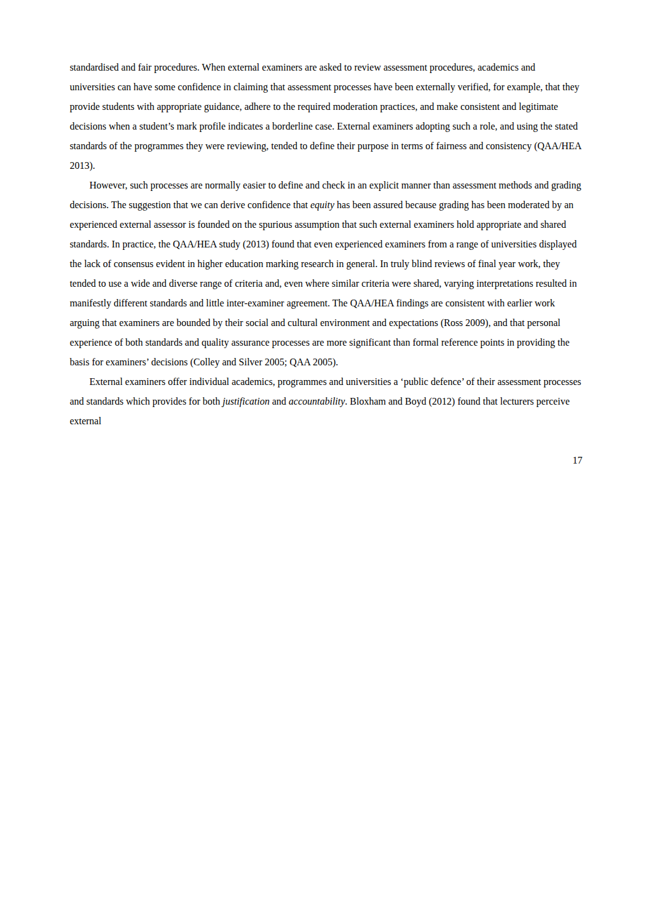standardised and fair procedures. When external examiners are asked to review assessment procedures, academics and universities can have some confidence in claiming that assessment processes have been externally verified, for example, that they provide students with appropriate guidance, adhere to the required moderation practices, and make consistent and legitimate decisions when a student’s mark profile indicates a borderline case. External examiners adopting such a role, and using the stated standards of the programmes they were reviewing, tended to define their purpose in terms of fairness and consistency (QAA/HEA 2013).
However, such processes are normally easier to define and check in an explicit manner than assessment methods and grading decisions. The suggestion that we can derive confidence that equity has been assured because grading has been moderated by an experienced external assessor is founded on the spurious assumption that such external examiners hold appropriate and shared standards. In practice, the QAA/HEA study (2013) found that even experienced examiners from a range of universities displayed the lack of consensus evident in higher education marking research in general. In truly blind reviews of final year work, they tended to use a wide and diverse range of criteria and, even where similar criteria were shared, varying interpretations resulted in manifestly different standards and little inter-examiner agreement. The QAA/HEA findings are consistent with earlier work arguing that examiners are bounded by their social and cultural environment and expectations (Ross 2009), and that personal experience of both standards and quality assurance processes are more significant than formal reference points in providing the basis for examiners’ decisions (Colley and Silver 2005; QAA 2005).
External examiners offer individual academics, programmes and universities a ‘public defence’ of their assessment processes and standards which provides for both justification and accountability. Bloxham and Boyd (2012) found that lecturers perceive external
17